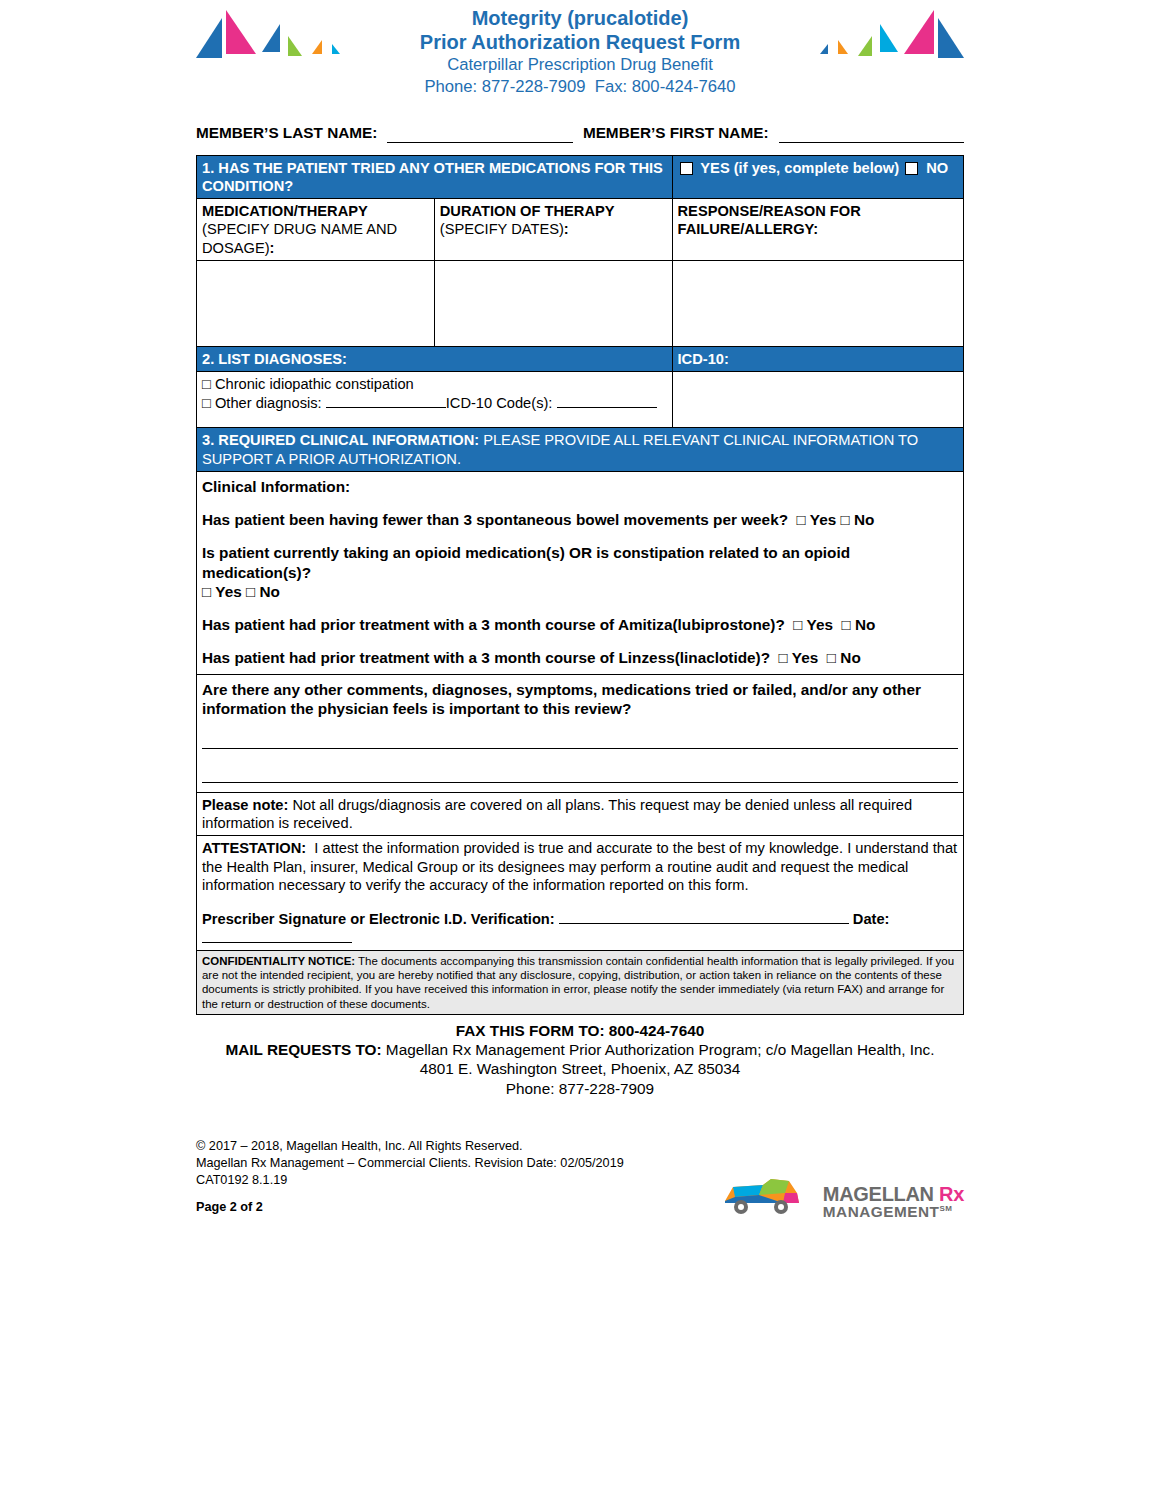Motegrity (prucalotide)
Prior Authorization Request Form
Caterpillar Prescription Drug Benefit
Phone: 877-228-7909 Fax: 800-424-7640
MEMBER’S LAST NAME: MEMBER’S FIRST NAME:
| 1. HAS THE PATIENT TRIED ANY OTHER MEDICATIONS FOR THIS CONDITION? | YES (if yes, complete below) NO |
| MEDICATION/THERAPY (SPECIFY DRUG NAME AND DOSAGE) : | DURATION OF THERAPY (SPECIFY DATES) : | RESPONSE/REASON FOR FAILURE/ALLERGY: |
| 2. LIST DIAGNOSES: | ICD-10: |
| □ Chronic idiopathic constipation □ Other diagnosis: ICD-10 Code(s): | |
| 3. REQUIRED CLINICAL INFORMATION: PLEASE PROVIDE ALL RELEVANT CLINICAL INFORMATION TO SUPPORT A PRIOR AUTHORIZATION. |
| Clinical Information: Has patient been having fewer than 3 spontaneous bowel movements per week? □ Yes □ No Is patient currently taking an opioid medication(s) OR is constipation related to an opioid medication(s)? □ Yes □ No Has patient had prior treatment with a 3 month course of Amitiza(lubiprostone)? □ Yes □ No Has patient had prior treatment with a 3 month course of Linzess(linaclotide)? □ Yes □ No |
| Are there any other comments, diagnoses, symptoms, medications tried or failed, and/or any other information the physician feels is important to this review? |
| Please note: Not all drugs/diagnosis are covered on all plans. This request may be denied unless all required information is received. |
| ATTESTATION: I attest the information provided is true and accurate to the best of my knowledge. I understand that the Health Plan, insurer, Medical Group or its designees may perform a routine audit and request the medical information necessary to verify the accuracy of the information reported on this form. Prescriber Signature or Electronic I.D. Verification: Date: |
| CONFIDENTIALITY NOTICE: The documents accompanying this transmission contain confidential health information that is legally privileged. If you are not the intended recipient, you are hereby notified that any disclosure, copying, distribution, or action taken in reliance on the contents of these documents is strictly prohibited. If you have received this information in error, please notify the sender immediately (via return FAX) and arrange for the return or destruction of these documents. |
FAX THIS FORM TO: 800-424-7640
MAIL REQUESTS TO: Magellan Rx Management Prior Authorization Program; c/o Magellan Health, Inc.
4801 E. Washington Street, Phoenix, AZ 85034
Phone: 877-228-7909
© 2017 – 2018, Magellan Health, Inc. All Rights Reserved.
Magellan Rx Management – Commercial Clients. Revision Date: 02/05/2019
CAT0192 8.1.19
Page 2 of 2
MAGELLAN Rx
MANAGEMENTSM